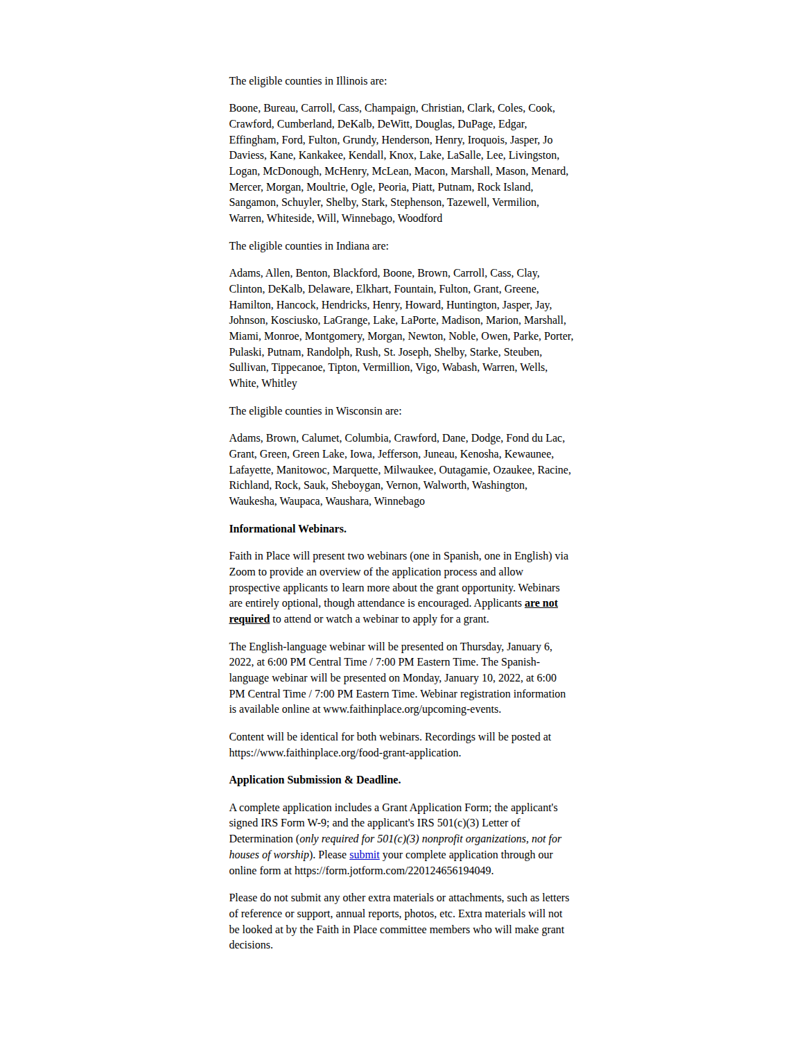The eligible counties in Illinois are:
Boone, Bureau, Carroll, Cass, Champaign, Christian, Clark, Coles, Cook, Crawford, Cumberland, DeKalb, DeWitt, Douglas, DuPage, Edgar, Effingham, Ford, Fulton, Grundy, Henderson, Henry, Iroquois, Jasper, Jo Daviess, Kane, Kankakee, Kendall, Knox, Lake, LaSalle, Lee, Livingston, Logan, McDonough, McHenry, McLean, Macon, Marshall, Mason, Menard, Mercer, Morgan, Moultrie, Ogle, Peoria, Piatt, Putnam, Rock Island, Sangamon, Schuyler, Shelby, Stark, Stephenson, Tazewell, Vermilion, Warren, Whiteside, Will, Winnebago, Woodford
The eligible counties in Indiana are:
Adams, Allen, Benton, Blackford, Boone, Brown, Carroll, Cass, Clay, Clinton, DeKalb, Delaware, Elkhart, Fountain, Fulton, Grant, Greene, Hamilton, Hancock, Hendricks, Henry, Howard, Huntington, Jasper, Jay, Johnson, Kosciusko, LaGrange, Lake, LaPorte, Madison, Marion, Marshall, Miami, Monroe, Montgomery, Morgan, Newton, Noble, Owen, Parke, Porter, Pulaski, Putnam, Randolph, Rush, St. Joseph, Shelby, Starke, Steuben, Sullivan, Tippecanoe, Tipton, Vermillion, Vigo, Wabash, Warren, Wells, White, Whitley
The eligible counties in Wisconsin are:
Adams, Brown, Calumet, Columbia, Crawford, Dane, Dodge, Fond du Lac, Grant, Green, Green Lake, Iowa, Jefferson, Juneau, Kenosha, Kewaunee, Lafayette, Manitowoc, Marquette, Milwaukee, Outagamie, Ozaukee, Racine, Richland, Rock, Sauk, Sheboygan, Vernon, Walworth, Washington, Waukesha, Waupaca, Waushara, Winnebago
Informational Webinars.
Faith in Place will present two webinars (one in Spanish, one in English) via Zoom to provide an overview of the application process and allow prospective applicants to learn more about the grant opportunity. Webinars are entirely optional, though attendance is encouraged. Applicants are not required to attend or watch a webinar to apply for a grant.
The English-language webinar will be presented on Thursday, January 6, 2022, at 6:00 PM Central Time / 7:00 PM Eastern Time. The Spanish-language webinar will be presented on Monday, January 10, 2022, at 6:00 PM Central Time / 7:00 PM Eastern Time. Webinar registration information is available online at www.faithinplace.org/upcoming-events.
Content will be identical for both webinars. Recordings will be posted at https://www.faithinplace.org/food-grant-application.
Application Submission & Deadline.
A complete application includes a Grant Application Form; the applicant's signed IRS Form W-9; and the applicant's IRS 501(c)(3) Letter of Determination (only required for 501(c)(3) nonprofit organizations, not for houses of worship). Please submit your complete application through our online form at https://form.jotform.com/220124656194049.
Please do not submit any other extra materials or attachments, such as letters of reference or support, annual reports, photos, etc. Extra materials will not be looked at by the Faith in Place committee members who will make grant decisions.